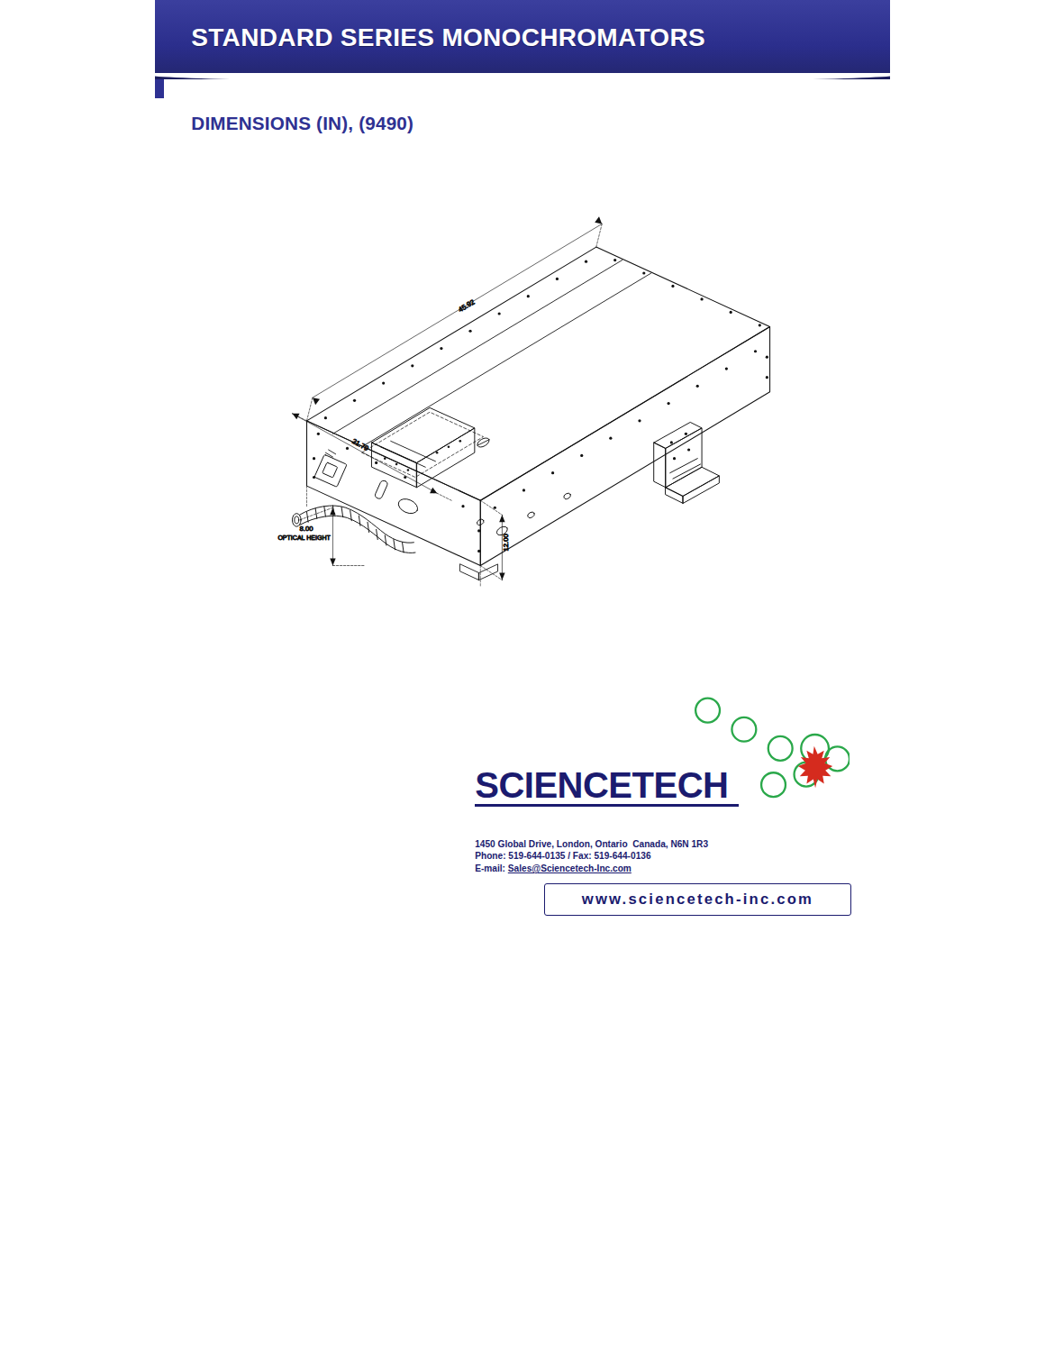STANDARD SERIES MONOCHROMATORS
DIMENSIONS (IN), (9490)
45.92 21.79 12.00 8.00 OPTICAL HEIGHT
SCIENCETECH
1450 Global Drive, London, Ontario Canada, N6N 1R3
Phone: 519-644-0135 / Fax: 519-644-0136
E-mail: Sales@Sciencetech-Inc.com
www.sciencetech-inc.com